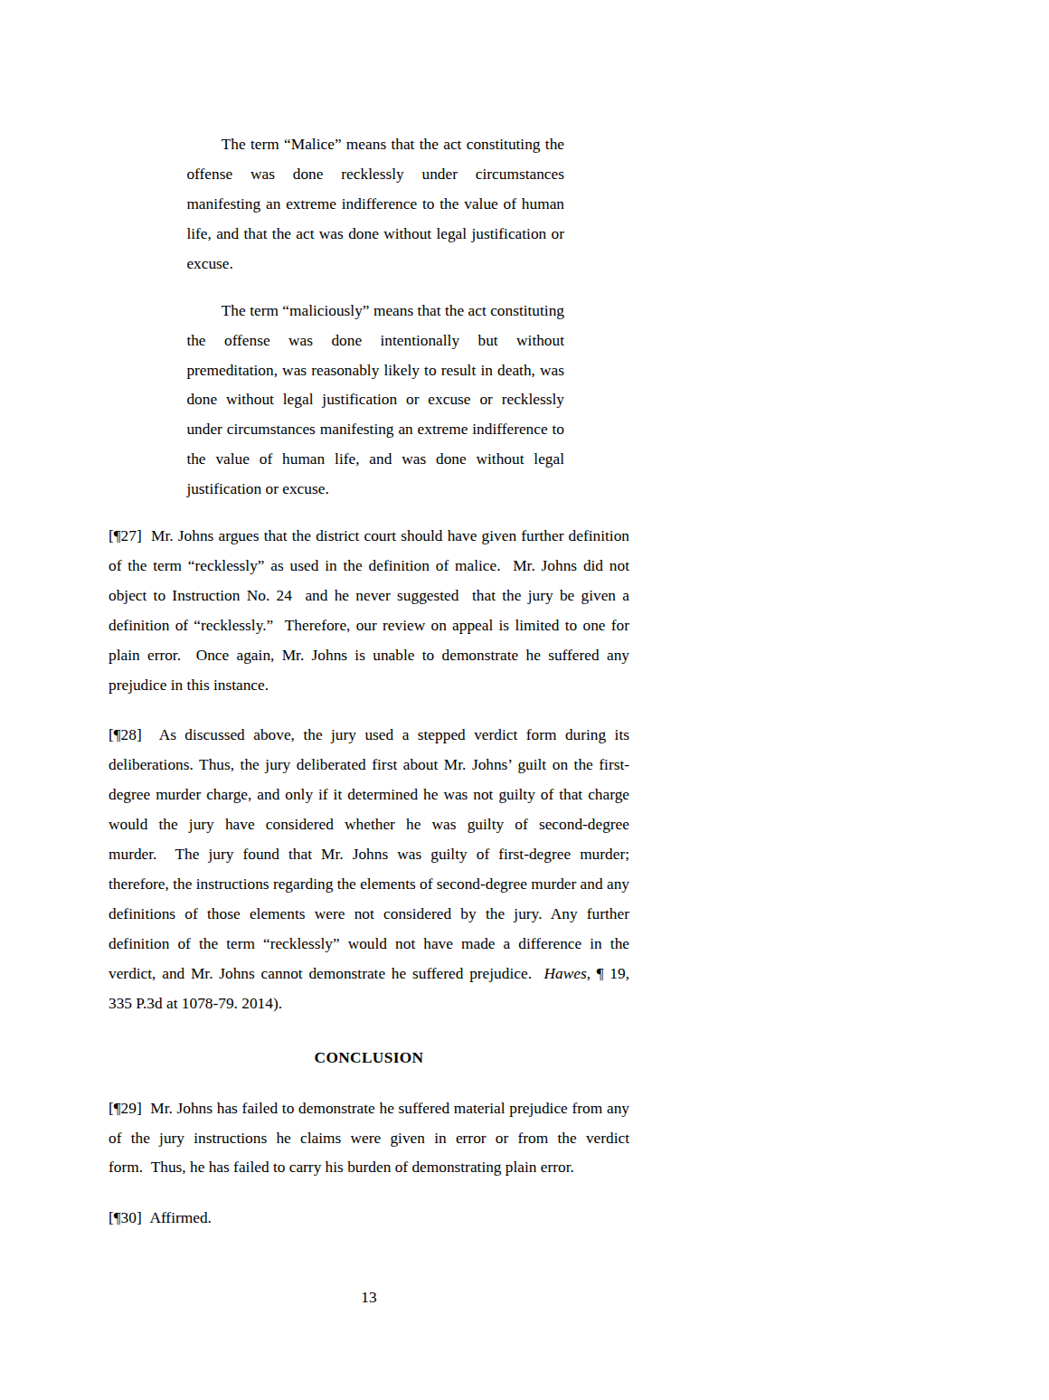The term “Malice” means that the act constituting the offense was done recklessly under circumstances manifesting an extreme indifference to the value of human life, and that the act was done without legal justification or excuse.
The term “maliciously” means that the act constituting the offense was done intentionally but without premeditation, was reasonably likely to result in death, was done without legal justification or excuse or recklessly under circumstances manifesting an extreme indifference to the value of human life, and was done without legal justification or excuse.
[¶27] Mr. Johns argues that the district court should have given further definition of the term “recklessly” as used in the definition of malice. Mr. Johns did not object to Instruction No. 24 and he never suggested that the jury be given a definition of “recklessly.” Therefore, our review on appeal is limited to one for plain error. Once again, Mr. Johns is unable to demonstrate he suffered any prejudice in this instance.
[¶28] As discussed above, the jury used a stepped verdict form during its deliberations. Thus, the jury deliberated first about Mr. Johns’ guilt on the first-degree murder charge, and only if it determined he was not guilty of that charge would the jury have considered whether he was guilty of second-degree murder. The jury found that Mr. Johns was guilty of first-degree murder; therefore, the instructions regarding the elements of second-degree murder and any definitions of those elements were not considered by the jury. Any further definition of the term “recklessly” would not have made a difference in the verdict, and Mr. Johns cannot demonstrate he suffered prejudice. Hawes, ¶ 19, 335 P.3d at 1078-79. 2014).
CONCLUSION
[¶29] Mr. Johns has failed to demonstrate he suffered material prejudice from any of the jury instructions he claims were given in error or from the verdict form. Thus, he has failed to carry his burden of demonstrating plain error.
[¶30] Affirmed.
13